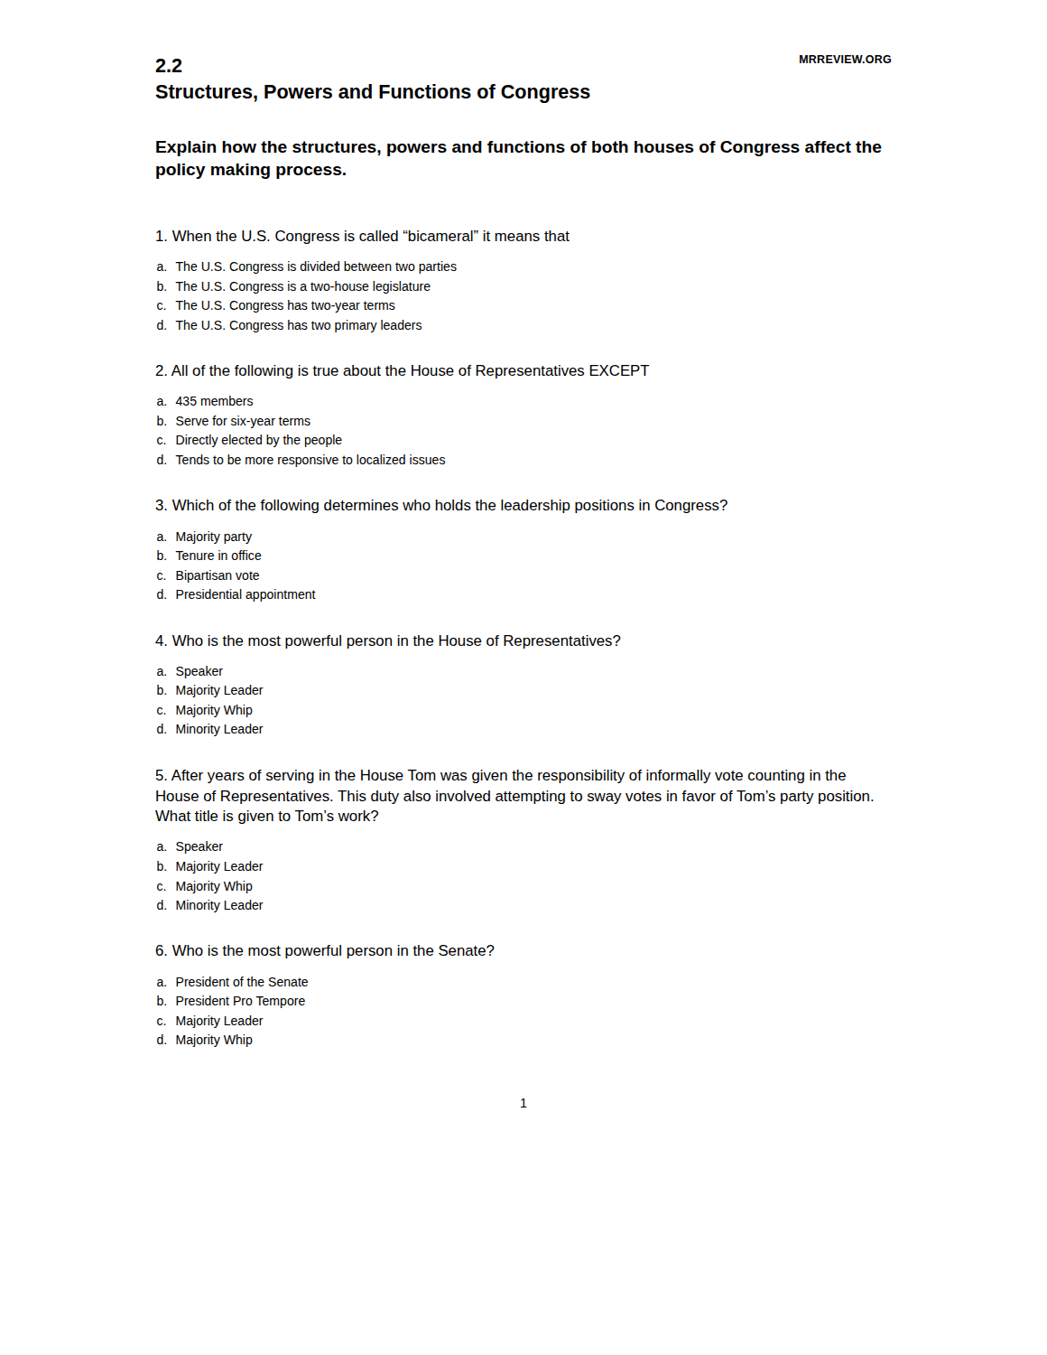MRREVIEW.ORG
2.2 Structures, Powers and Functions of Congress
Explain how the structures, powers and functions of both houses of Congress affect the policy making process.
1. When the U.S. Congress is called “bicameral” it means that
a. The U.S. Congress is divided between two parties
b. The U.S. Congress is a two-house legislature
c. The U.S. Congress has two-year terms
d. The U.S. Congress has two primary leaders
2. All of the following is true about the House of Representatives EXCEPT
a. 435 members
b. Serve for six-year terms
c. Directly elected by the people
d. Tends to be more responsive to localized issues
3. Which of the following determines who holds the leadership positions in Congress?
a. Majority party
b. Tenure in office
c. Bipartisan vote
d. Presidential appointment
4. Who is the most powerful person in the House of Representatives?
a. Speaker
b. Majority Leader
c. Majority Whip
d. Minority Leader
5. After years of serving in the House Tom was given the responsibility of informally vote counting in the House of Representatives. This duty also involved attempting to sway votes in favor of Tom’s party position. What title is given to Tom’s work?
a. Speaker
b. Majority Leader
c. Majority Whip
d. Minority Leader
6. Who is the most powerful person in the Senate?
a. President of the Senate
b. President Pro Tempore
c. Majority Leader
d. Majority Whip
1